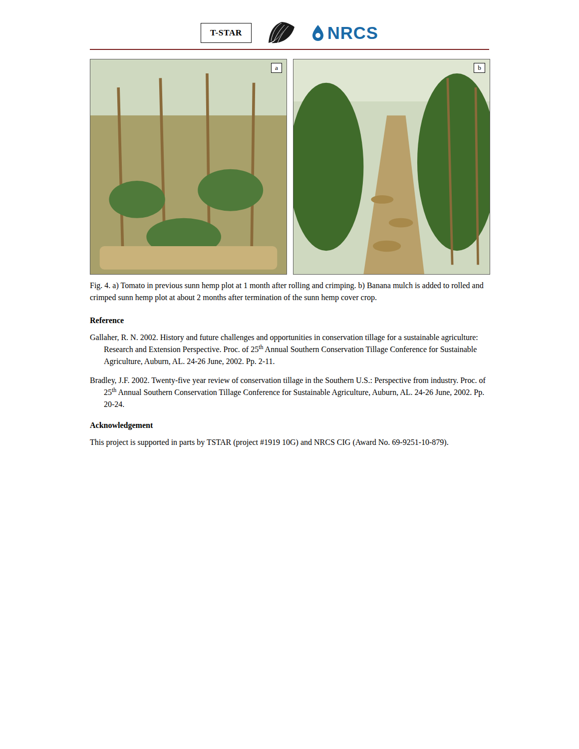T-STAR
NRCS
a
b
Fig. 4. a) Tomato in previous sunn hemp plot at 1 month after rolling and crimping. b) Banana mulch is added to rolled and crimped sunn hemp plot at about 2 months after termination of the sunn hemp cover crop.
Reference
Gallaher, R. N. 2002. History and future challenges and opportunities in conservation tillage for a sustainable agriculture: Research and Extension Perspective. Proc. of 25th Annual Southern Conservation Tillage Conference for Sustainable Agriculture, Auburn, AL. 24-26 June, 2002. Pp. 2-11.
Bradley, J.F. 2002. Twenty-five year review of conservation tillage in the Southern U.S.: Perspective from industry. Proc. of 25th Annual Southern Conservation Tillage Conference for Sustainable Agriculture, Auburn, AL. 24-26 June, 2002. Pp. 20-24.
Acknowledgement
This project is supported in parts by TSTAR (project #1919 10G) and NRCS CIG (Award No. 69-9251-10-879).